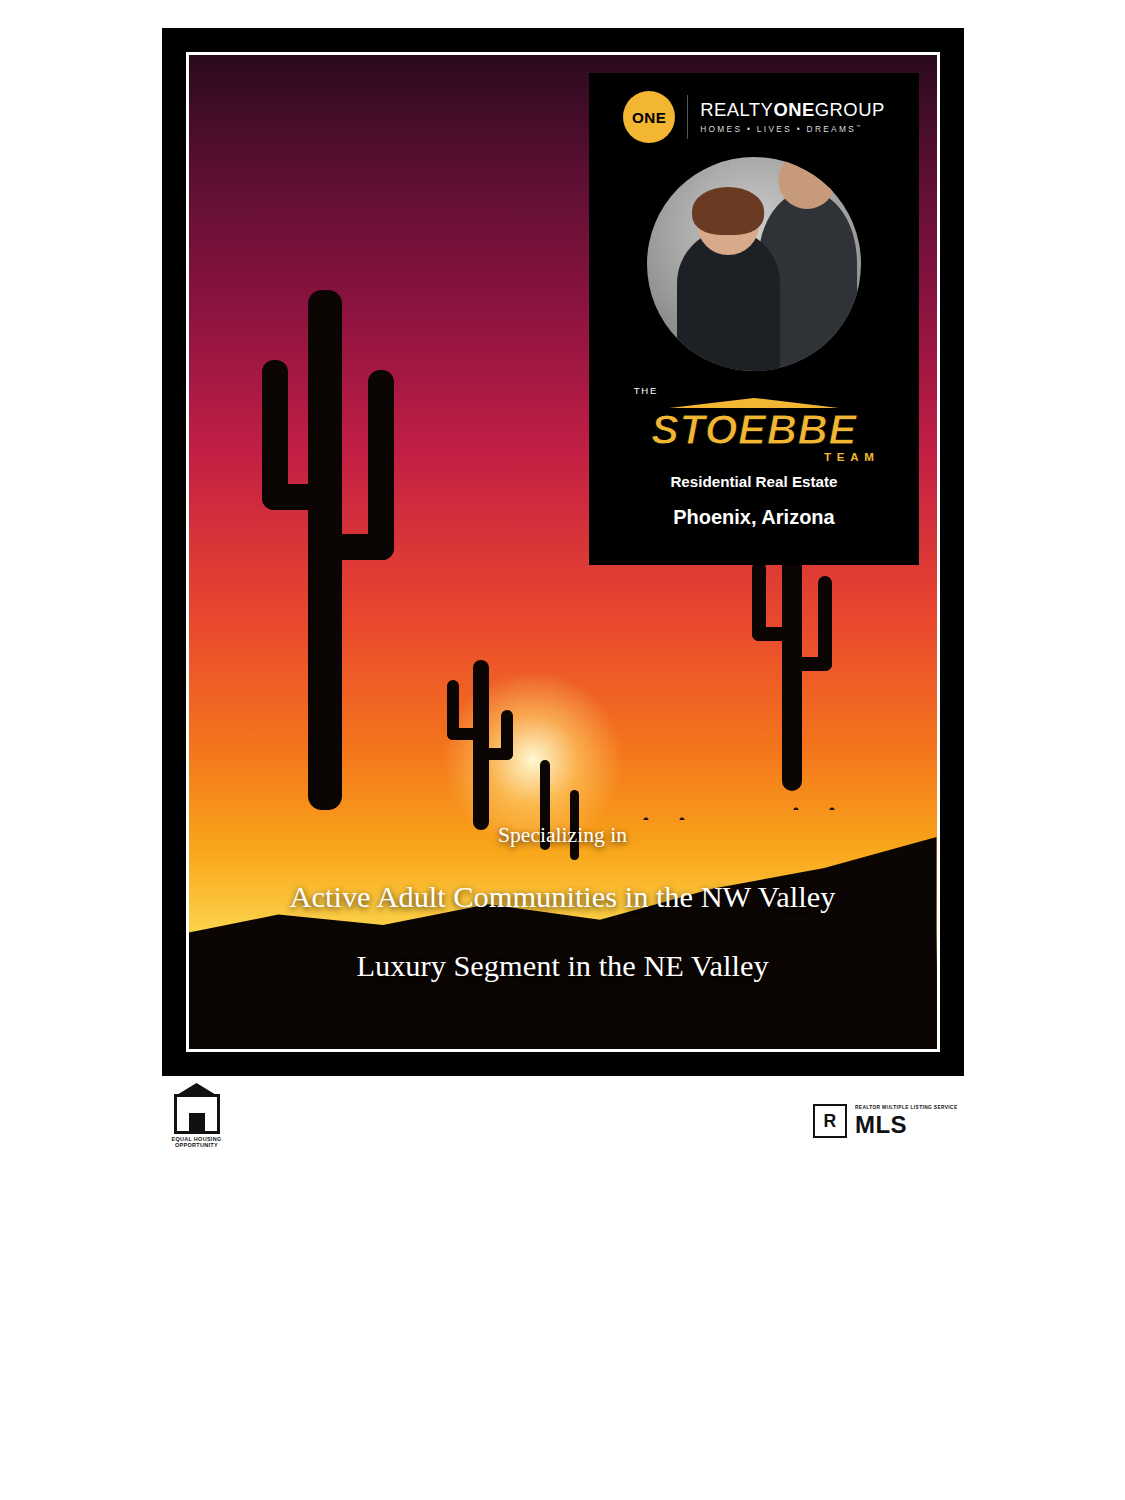ONE
REALTYONEGROUP
HOMES • LIVES • DREAMS™
THE
STOEBBE
TEAM
Residential Real Estate
Phoenix, Arizona
Specializing in
Active Adult Communities in the NW Valley
Luxury Segment in the NE Valley
EQUAL HOUSING
OPPORTUNITY
R
REALTOR MULTIPLE LISTING SERVICE
MLS